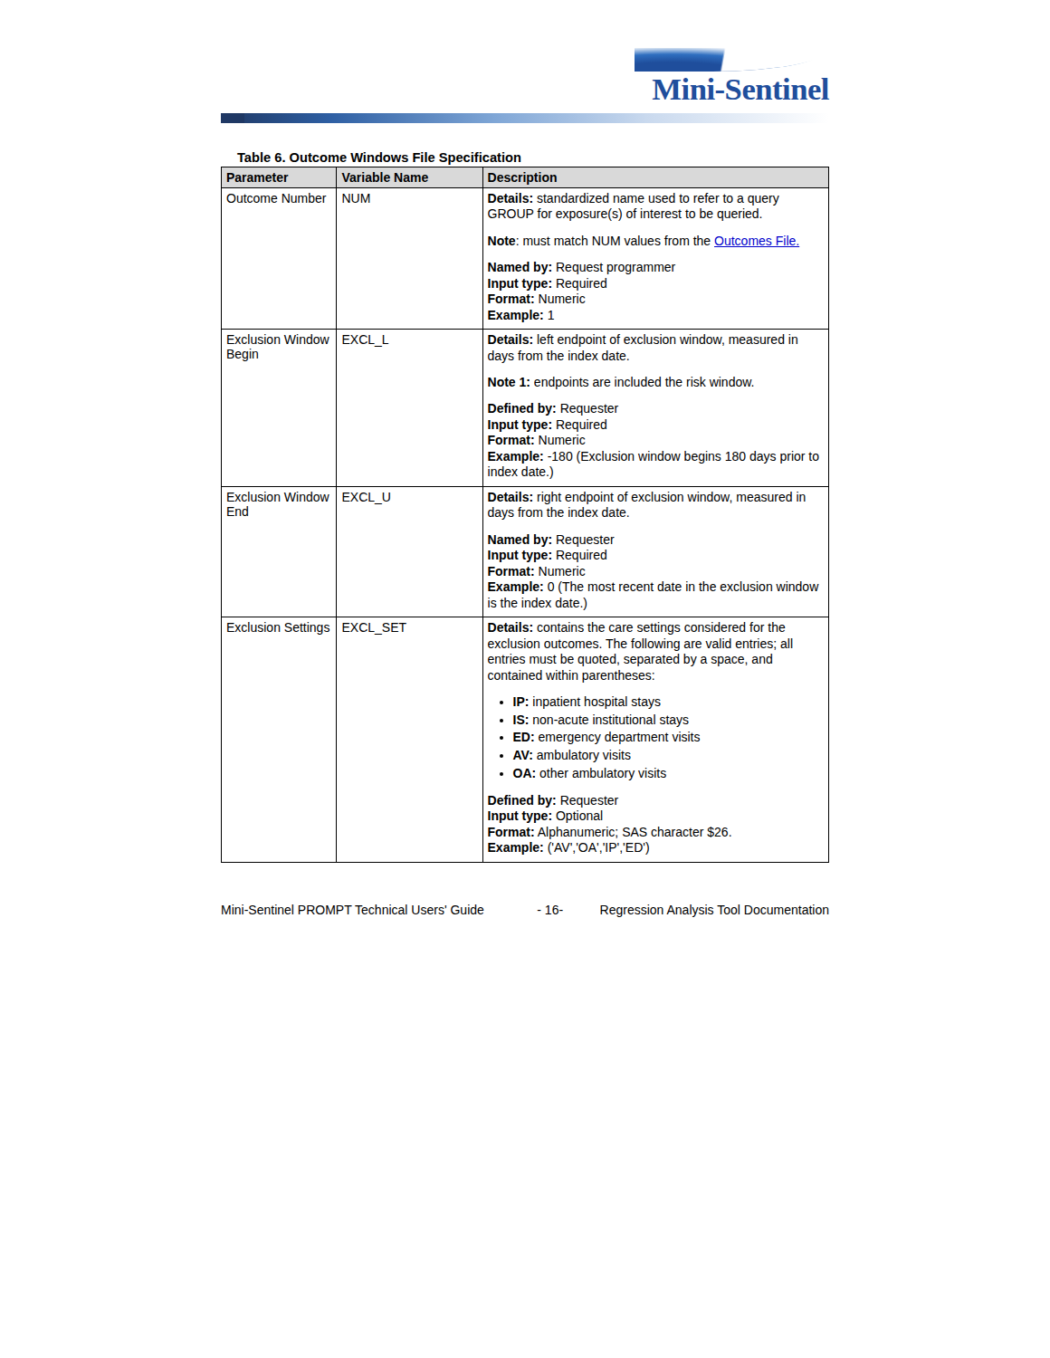Mini-Sentinel
Table 6. Outcome Windows File Specification
| Parameter | Variable Name | Description |
| --- | --- | --- |
| Outcome Number | NUM | Details: standardized name used to refer to a query GROUP for exposure(s) of interest to be queried. Note : must match NUM values from the Outcomes File. Named by: Request programmer Input type: Required Format: Numeric Example: 1 |
| Exclusion Window Begin | EXCL_L | Details: left endpoint of exclusion window, measured in days from the index date. Note 1: endpoints are included the risk window. Defined by: Requester Input type: Required Format: Numeric Example: -180 (Exclusion window begins 180 days prior to index date.) |
| Exclusion Window End | EXCL_U | Details: right endpoint of exclusion window, measured in days from the index date. Named by: Requester Input type: Required Format: Numeric Example: 0 (The most recent date in the exclusion window is the index date.) |
| Exclusion Settings | EXCL_SET | Details: contains the care settings considered for the exclusion outcomes. The following are valid entries; all entries must be quoted, separated by a space, and contained within parentheses: IP: inpatient hospital stays IS: non-acute institutional stays ED: emergency department visits AV: ambulatory visits OA: other ambulatory visits Defined by: Requester Input type: Optional Format: Alphanumeric; SAS character $26. Example: ('AV','OA','IP','ED') |
Mini-Sentinel PROMPT Technical Users' Guide
- 16-
Regression Analysis Tool Documentation